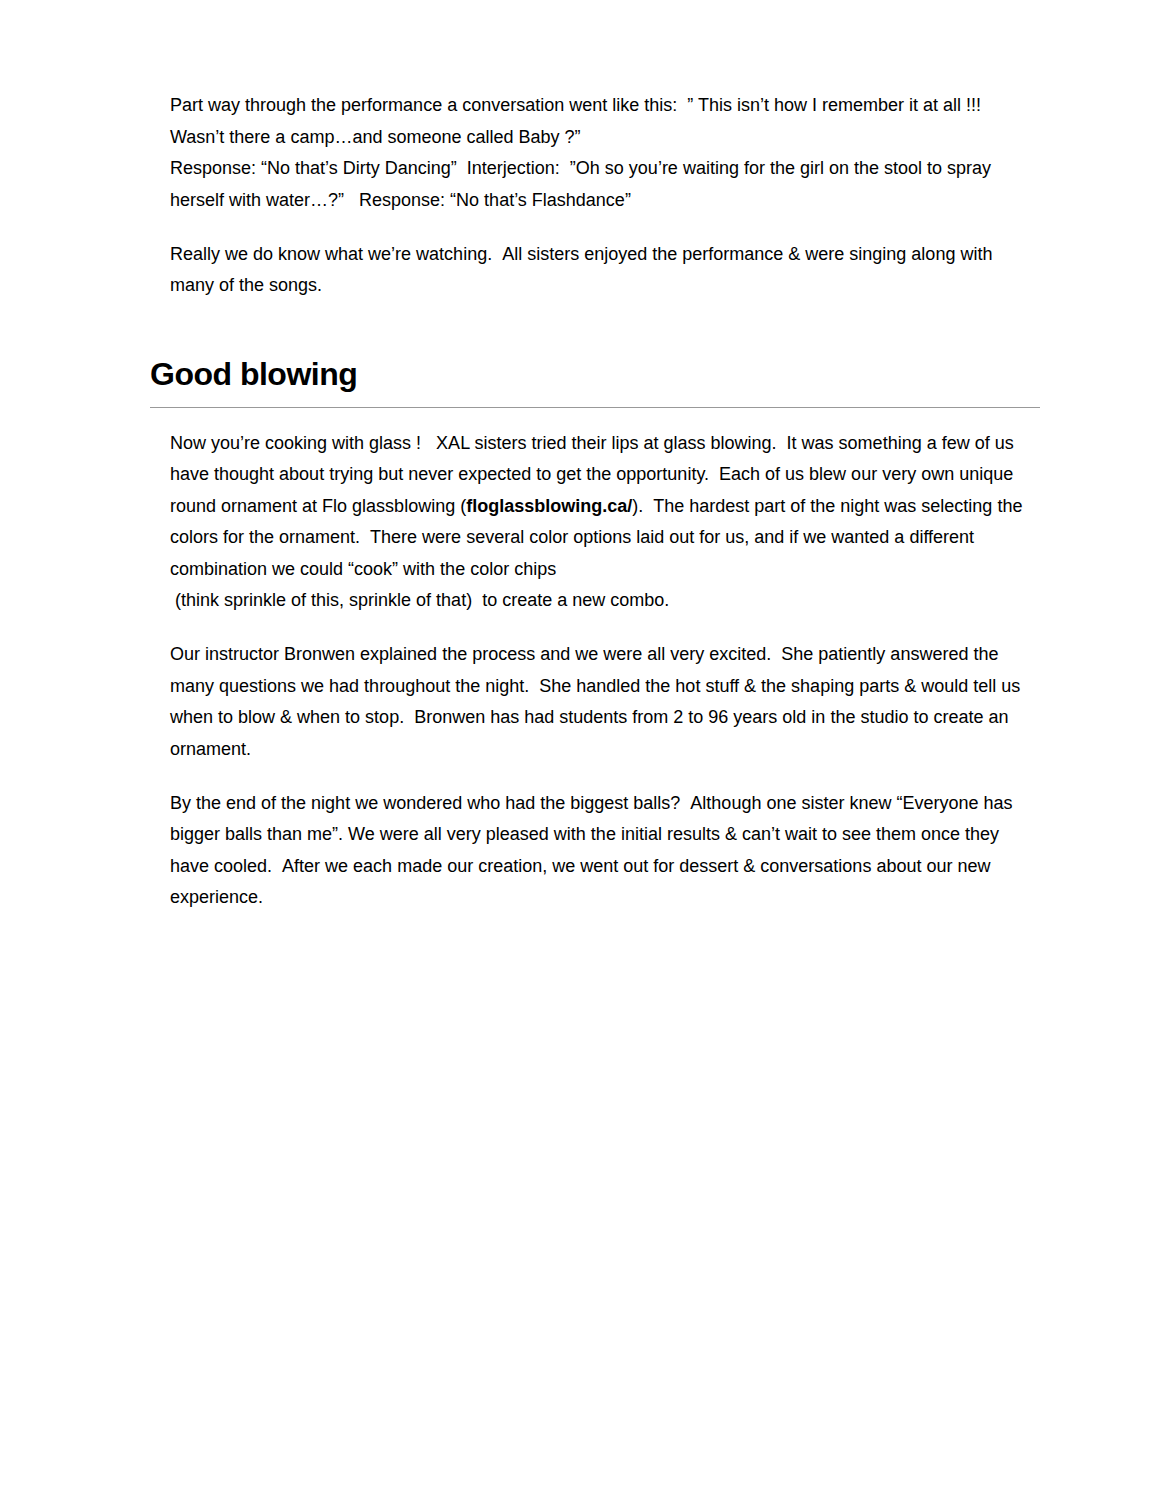Part way through the performance a conversation went like this: ” This isn’t how I remember it at all !!! Wasn’t there a camp…and someone called Baby ?”
Response: “No that’s Dirty Dancing” Interjection: ”Oh so you’re waiting for the girl on the stool to spray herself with water…?” Response: “No that’s Flashdance”
Really we do know what we’re watching. All sisters enjoyed the performance & were singing along with many of the songs.
Good blowing
Now you’re cooking with glass ! XAL sisters tried their lips at glass blowing. It was something a few of us have thought about trying but never expected to get the opportunity. Each of us blew our very own unique round ornament at Flo glassblowing (floglassblowing.ca/). The hardest part of the night was selecting the colors for the ornament. There were several color options laid out for us, and if we wanted a different combination we could “cook” with the color chips
(think sprinkle of this, sprinkle of that) to create a new combo.
Our instructor Bronwen explained the process and we were all very excited. She patiently answered the many questions we had throughout the night. She handled the hot stuff & the shaping parts & would tell us when to blow & when to stop. Bronwen has had students from 2 to 96 years old in the studio to create an ornament.
By the end of the night we wondered who had the biggest balls? Although one sister knew “Everyone has bigger balls than me”. We were all very pleased with the initial results & can’t wait to see them once they have cooled. After we each made our creation, we went out for dessert & conversations about our new experience.